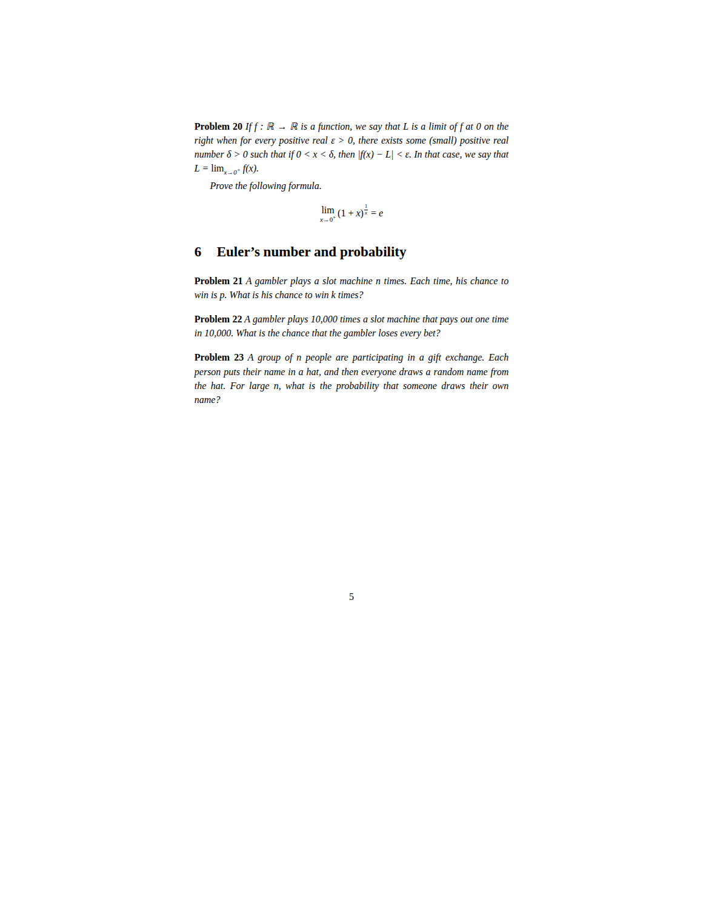Problem 20 If f : ℝ → ℝ is a function, we say that L is a limit of f at 0 on the right when for every positive real ε > 0, there exists some (small) positive real number δ > 0 such that if 0 < x < δ, then |f(x) − L| < ε. In that case, we say that L = limx→0+ f(x). Prove the following formula.
lim x→0+(1 + x)1 x = e
6 Euler’s number and probability
Problem 21 A gambler plays a slot machine n times. Each time, his chance to win is p. What is his chance to win k times?
Problem 22 A gambler plays 10,000 times a slot machine that pays out one time in 10,000. What is the chance that the gambler loses every bet?
Problem 23 A group of n people are participating in a gift exchange. Each person puts their name in a hat, and then everyone draws a random name from the hat. For large n, what is the probability that someone draws their own name?
5